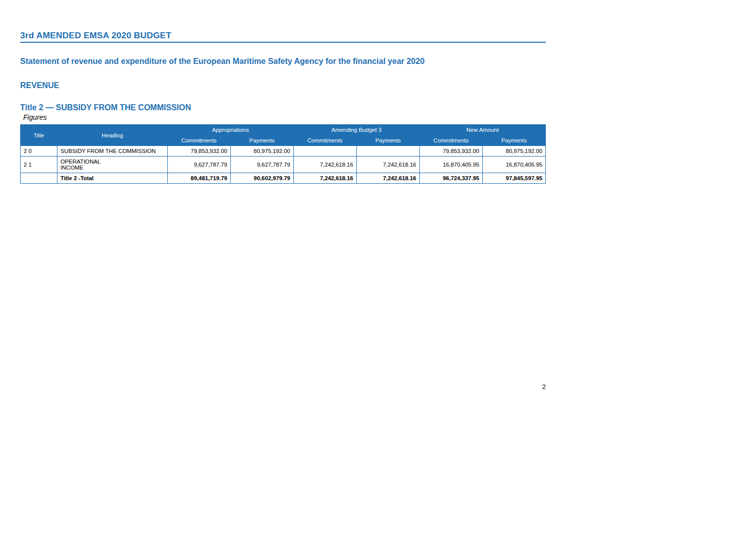3rd AMENDED EMSA 2020 BUDGET
Statement of revenue and expenditure of the European Maritime Safety Agency for the financial year 2020
REVENUE
Title 2 — SUBSIDY FROM THE COMMISSION
Figures
| Title | Heading | Appropriations | Amending Budget 3 | New Amount |
| --- | --- | --- | --- | --- |
| Commitments | Payments | Commitments | Payments | Commitments | Payments |
| 2 0 | SUBSIDY FROM THE COMMISSION | 79,853,932.00 | 80,975,192.00 | | | 79,853,932.00 | 80,975,192.00 |
| 2 1 | OPERATIONAL INCOME | 9,627,787.79 | 9,627,787.79 | 7,242,618.16 | 7,242,618.16 | 16,870,405.95 | 16,870,405.95 |
| | Title 2 -Total | 89,481,719.79 | 90,602,979.79 | 7,242,618.16 | 7,242,618.16 | 96,724,337.95 | 97,845,597.95 |
2